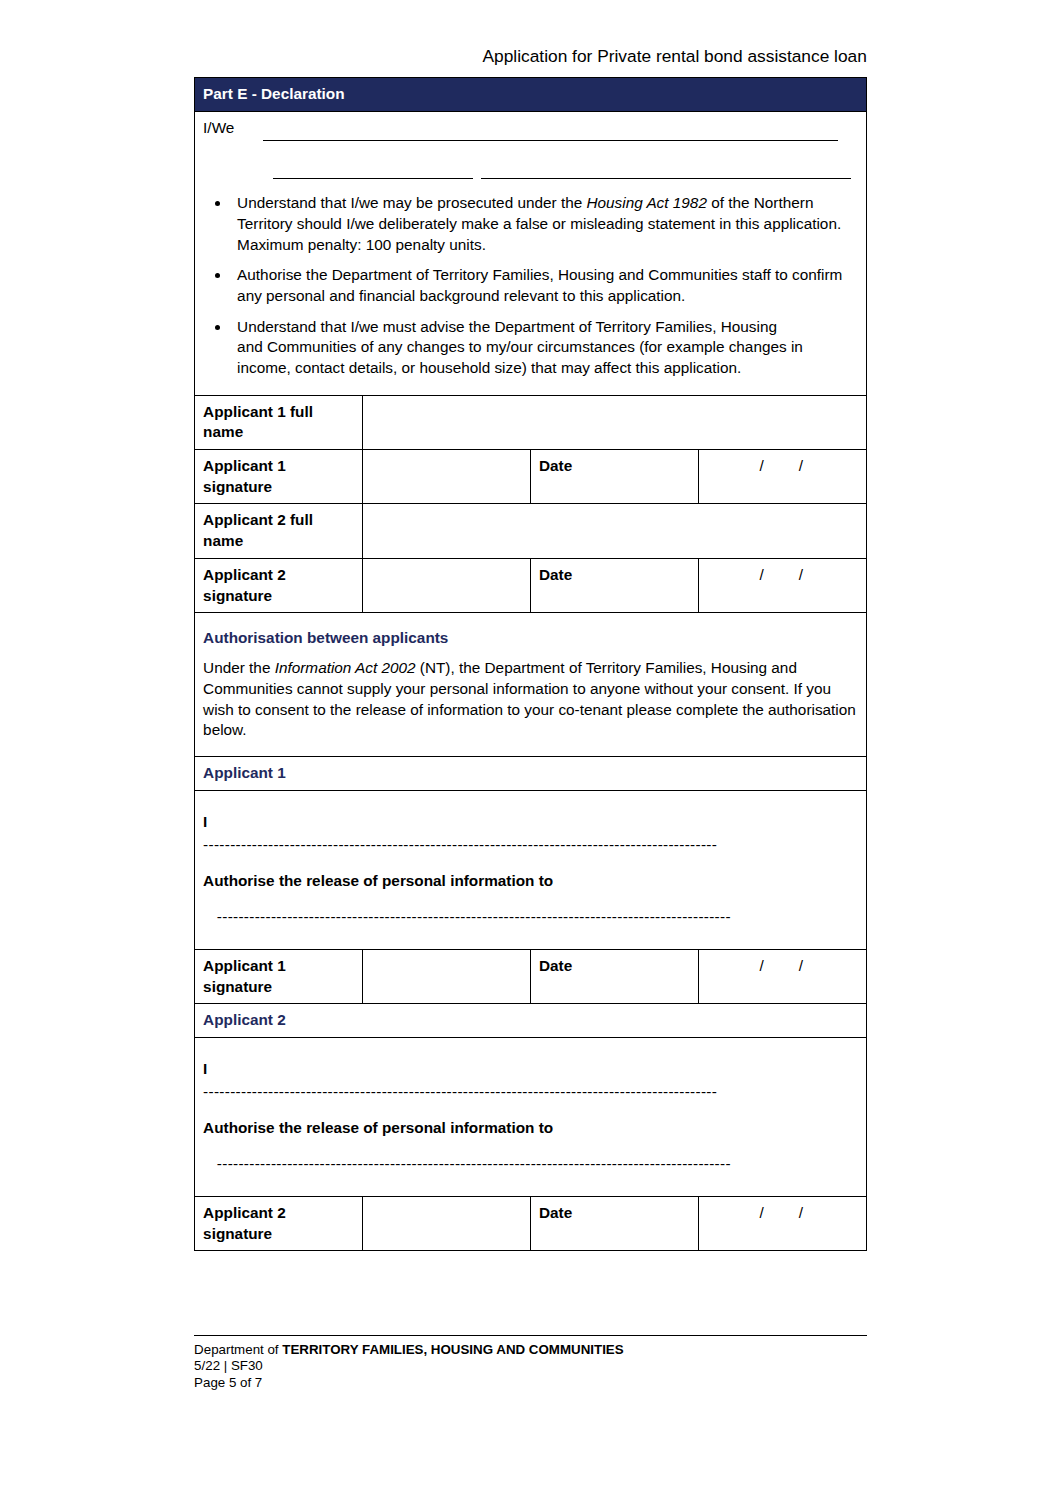Application for Private rental bond assistance loan
| Part E - Declaration |
| I/We Understand that I/we may be prosecuted under the Housing Act 1982 of the Northern Territory should I/we deliberately make a false or misleading statement in this application. Maximum penalty: 100 penalty units. Authorise the Department of Territory Families, Housing and Communities staff to confirm any personal and financial background relevant to this application. Understand that I/we must advise the Department of Territory Families, Housing and Communities of any changes to my/our circumstances (for example changes in income, contact details, or household size) that may affect this application. |
| Applicant 1 full name | |
| Applicant 1 signature | | Date | / / |
| Applicant 2 full name | |
| Applicant 2 signature | | Date | / / |
| Authorisation between applicants Under the Information Act 2002 (NT), the Department of Territory Families, Housing and Communities cannot supply your personal information to anyone without your consent. If you wish to consent to the release of information to your co-tenant please complete the authorisation below. |
| Applicant 1 |
| I ----------------------------------------------------------------------------------------------- Authorise the release of personal information to ----------------------------------------------------------------------------------------------- |
| Applicant 1 signature | | Date | / / |
| Applicant 2 |
| I ----------------------------------------------------------------------------------------------- Authorise the release of personal information to ----------------------------------------------------------------------------------------------- |
| Applicant 2 signature | | Date | / / |
Department of TERRITORY FAMILIES, HOUSING AND COMMUNITIES
5/22 | SF30
Page 5 of 7